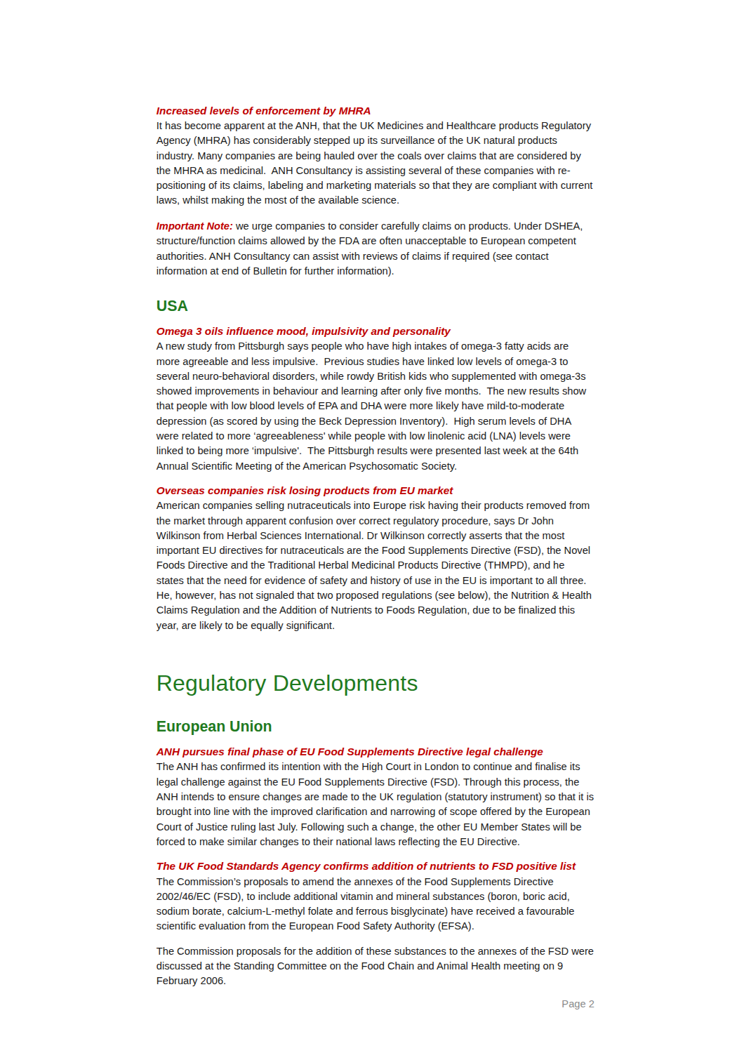Increased levels of enforcement by MHRA
It has become apparent at the ANH, that the UK Medicines and Healthcare products Regulatory Agency (MHRA) has considerably stepped up its surveillance of the UK natural products industry. Many companies are being hauled over the coals over claims that are considered by the MHRA as medicinal. ANH Consultancy is assisting several of these companies with re-positioning of its claims, labeling and marketing materials so that they are compliant with current laws, whilst making the most of the available science.
Important Note: we urge companies to consider carefully claims on products. Under DSHEA, structure/function claims allowed by the FDA are often unacceptable to European competent authorities. ANH Consultancy can assist with reviews of claims if required (see contact information at end of Bulletin for further information).
USA
Omega 3 oils influence mood, impulsivity and personality
A new study from Pittsburgh says people who have high intakes of omega-3 fatty acids are more agreeable and less impulsive. Previous studies have linked low levels of omega-3 to several neuro-behavioral disorders, while rowdy British kids who supplemented with omega-3s showed improvements in behaviour and learning after only five months. The new results show that people with low blood levels of EPA and DHA were more likely have mild-to-moderate depression (as scored by using the Beck Depression Inventory). High serum levels of DHA were related to more ‘agreeableness' while people with low linolenic acid (LNA) levels were linked to being more ‘impulsive'. The Pittsburgh results were presented last week at the 64th Annual Scientific Meeting of the American Psychosomatic Society.
Overseas companies risk losing products from EU market
American companies selling nutraceuticals into Europe risk having their products removed from the market through apparent confusion over correct regulatory procedure, says Dr John Wilkinson from Herbal Sciences International. Dr Wilkinson correctly asserts that the most important EU directives for nutraceuticals are the Food Supplements Directive (FSD), the Novel Foods Directive and the Traditional Herbal Medicinal Products Directive (THMPD), and he states that the need for evidence of safety and history of use in the EU is important to all three. He, however, has not signaled that two proposed regulations (see below), the Nutrition & Health Claims Regulation and the Addition of Nutrients to Foods Regulation, due to be finalized this year, are likely to be equally significant.
Regulatory Developments
European Union
ANH pursues final phase of EU Food Supplements Directive legal challenge
The ANH has confirmed its intention with the High Court in London to continue and finalise its legal challenge against the EU Food Supplements Directive (FSD). Through this process, the ANH intends to ensure changes are made to the UK regulation (statutory instrument) so that it is brought into line with the improved clarification and narrowing of scope offered by the European Court of Justice ruling last July. Following such a change, the other EU Member States will be forced to make similar changes to their national laws reflecting the EU Directive.
The UK Food Standards Agency confirms addition of nutrients to FSD positive list
The Commission’s proposals to amend the annexes of the Food Supplements Directive 2002/46/EC (FSD), to include additional vitamin and mineral substances (boron, boric acid, sodium borate, calcium-L-methyl folate and ferrous bisglycinate) have received a favourable scientific evaluation from the European Food Safety Authority (EFSA).
The Commission proposals for the addition of these substances to the annexes of the FSD were discussed at the Standing Committee on the Food Chain and Animal Health meeting on 9 February 2006.
Page 2